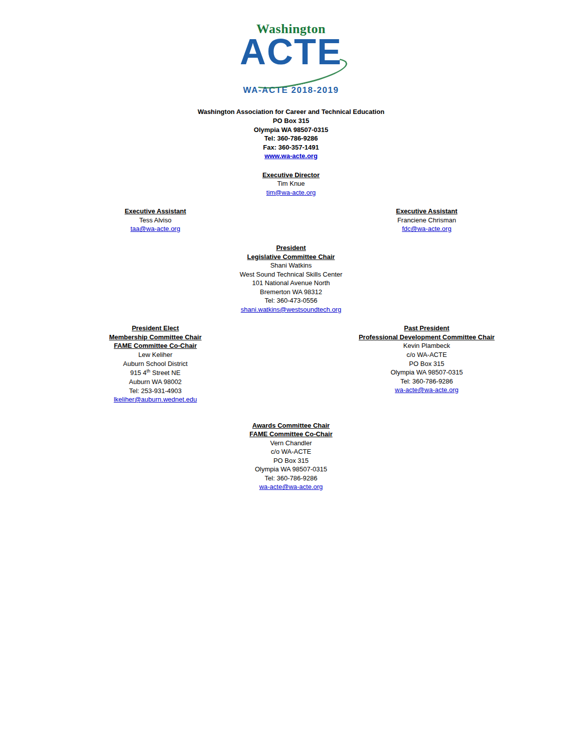Washington
ACTE
WA-ACTE 2018-2019
Washington Association for Career and Technical Education
PO Box 315
Olympia WA 98507-0315
Tel: 360-786-9286
Fax: 360-357-1491
www.wa-acte.org
Executive Director
Tim Knue
tim@wa-acte.org
Executive Assistant
Tess Alviso
taa@wa-acte.org
Executive Assistant
Franciene Chrisman
fdc@wa-acte.org
President
Legislative Committee Chair
Shani Watkins
West Sound Technical Skills Center
101 National Avenue North
Bremerton WA 98312
Tel: 360-473-0556
shani.watkins@westsoundtech.org
President Elect
Membership Committee Chair
FAME Committee Co-Chair
Lew Keliher
Auburn School District
915 4th Street NE
Auburn WA 98002
Tel: 253-931-4903
lkeliher@auburn.wednet.edu
Past President
Professional Development Committee Chair
Kevin Plambeck
c/o WA-ACTE
PO Box 315
Olympia WA 98507-0315
Tel: 360-786-9286
wa-acte@wa-acte.org
Awards Committee Chair
FAME Committee Co-Chair
Vern Chandler
c/o WA-ACTE
PO Box 315
Olympia WA 98507-0315
Tel: 360-786-9286
wa-acte@wa-acte.org